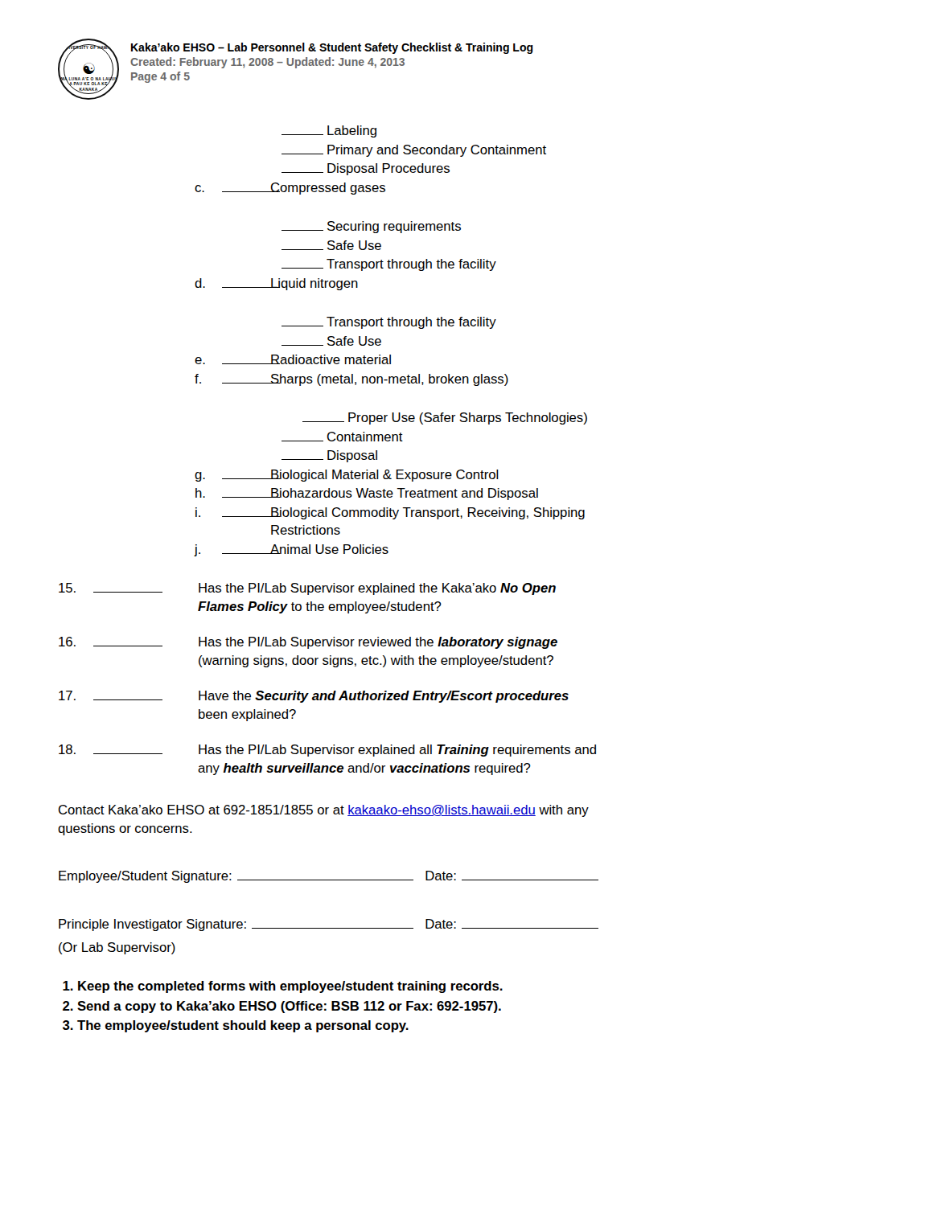UNIVERSITY OF HAWAI'I
☯
MA LUNA A'E O NA LAHUI A PAU KE OLA KE KANAKA
Kaka’ako EHSO – Lab Personnel & Student Safety Checklist & Training Log
Created: February 11, 2008 – Updated: June 4, 2013
Page 4 of 5
Labeling
Primary and Secondary Containment
Disposal Procedures
c.
Compressed gases
Securing requirements
Safe Use
Transport through the facility
d.
Liquid nitrogen
Transport through the facility
Safe Use
e.
Radioactive material
f.
Sharps (metal, non-metal, broken glass)
Proper Use (Safer Sharps Technologies)
Containment
Disposal
g.
Biological Material & Exposure Control
h.
Biohazardous Waste Treatment and Disposal
i.
Biological Commodity Transport, Receiving, Shipping Restrictions
j.
Animal Use Policies
15.
Has the PI/Lab Supervisor explained the Kaka’ako No Open Flames Policy to the employee/student?
16.
Has the PI/Lab Supervisor reviewed the laboratory signage (warning signs, door signs, etc.) with the employee/student?
17.
Have the Security and Authorized Entry/Escort procedures been explained?
18.
Has the PI/Lab Supervisor explained all Training requirements and any health surveillance and/or vaccinations required?
Contact Kaka’ako EHSO at 692-1851/1855 or at kakaako-ehso@lists.hawaii.edu with any questions or concerns.
Employee/Student Signature: Date:
Principle Investigator Signature: Date:
(Or Lab Supervisor)
Keep the completed forms with employee/student training records.
Send a copy to Kaka’ako EHSO (Office: BSB 112 or Fax: 692-1957).
The employee/student should keep a personal copy.